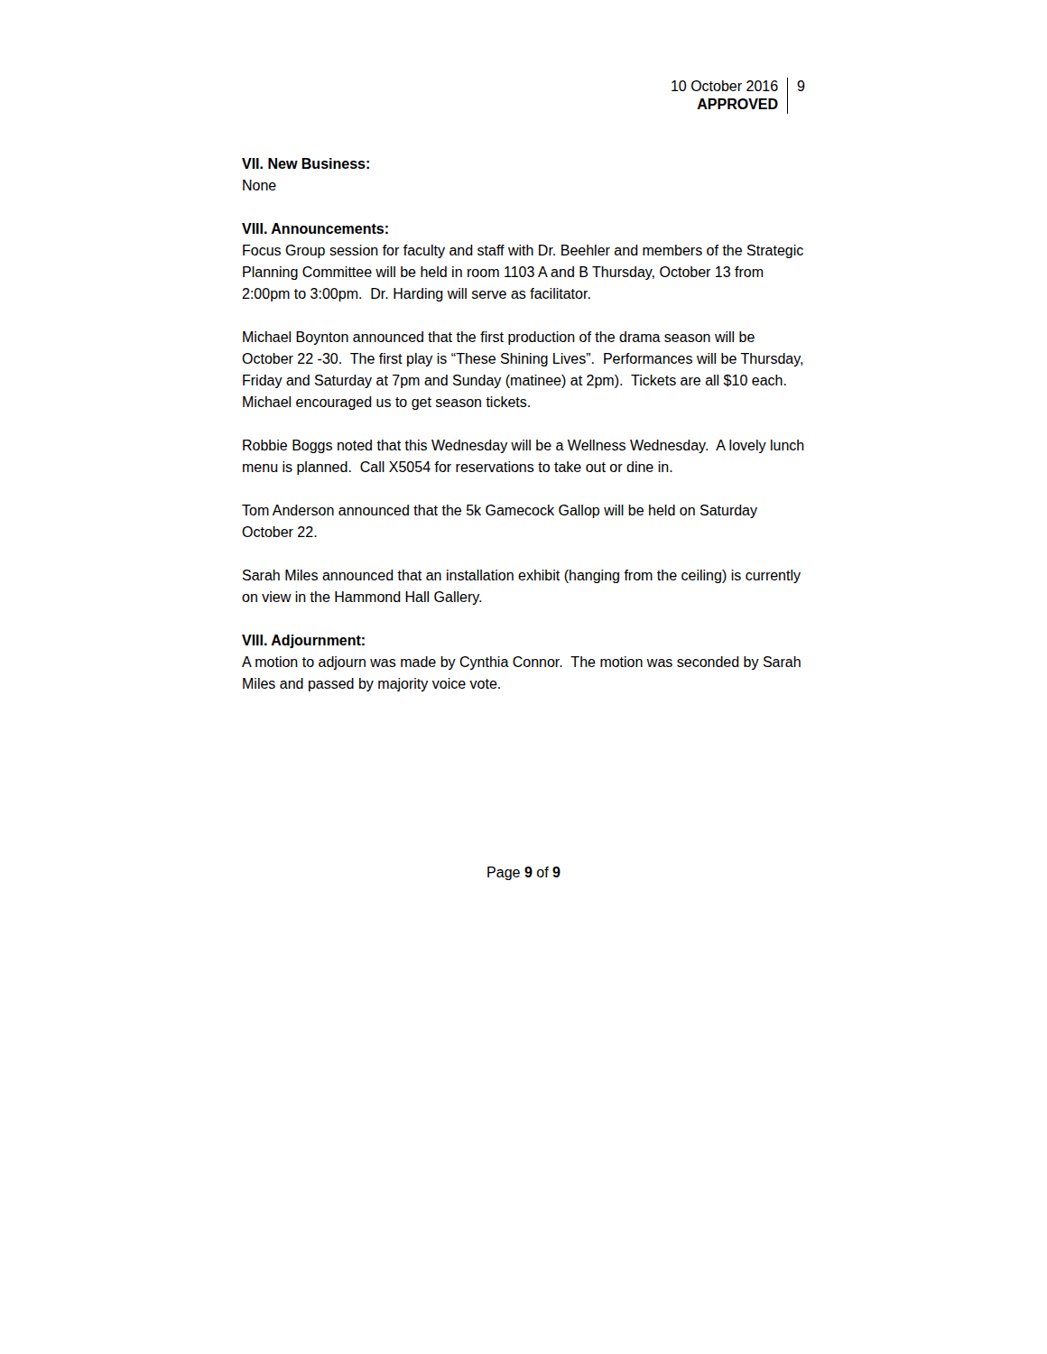10 October 2016
APPROVED
9
VII. New Business:
None
VIII. Announcements:
Focus Group session for faculty and staff with Dr. Beehler and members of the Strategic Planning Committee will be held in room 1103 A and B Thursday, October 13 from 2:00pm to 3:00pm. Dr. Harding will serve as facilitator.
Michael Boynton announced that the first production of the drama season will be October 22 -30. The first play is “These Shining Lives”. Performances will be Thursday, Friday and Saturday at 7pm and Sunday (matinee) at 2pm). Tickets are all $10 each. Michael encouraged us to get season tickets.
Robbie Boggs noted that this Wednesday will be a Wellness Wednesday. A lovely lunch menu is planned. Call X5054 for reservations to take out or dine in.
Tom Anderson announced that the 5k Gamecock Gallop will be held on Saturday October 22.
Sarah Miles announced that an installation exhibit (hanging from the ceiling) is currently on view in the Hammond Hall Gallery.
VIII. Adjournment:
A motion to adjourn was made by Cynthia Connor. The motion was seconded by Sarah Miles and passed by majority voice vote.
Page 9 of 9